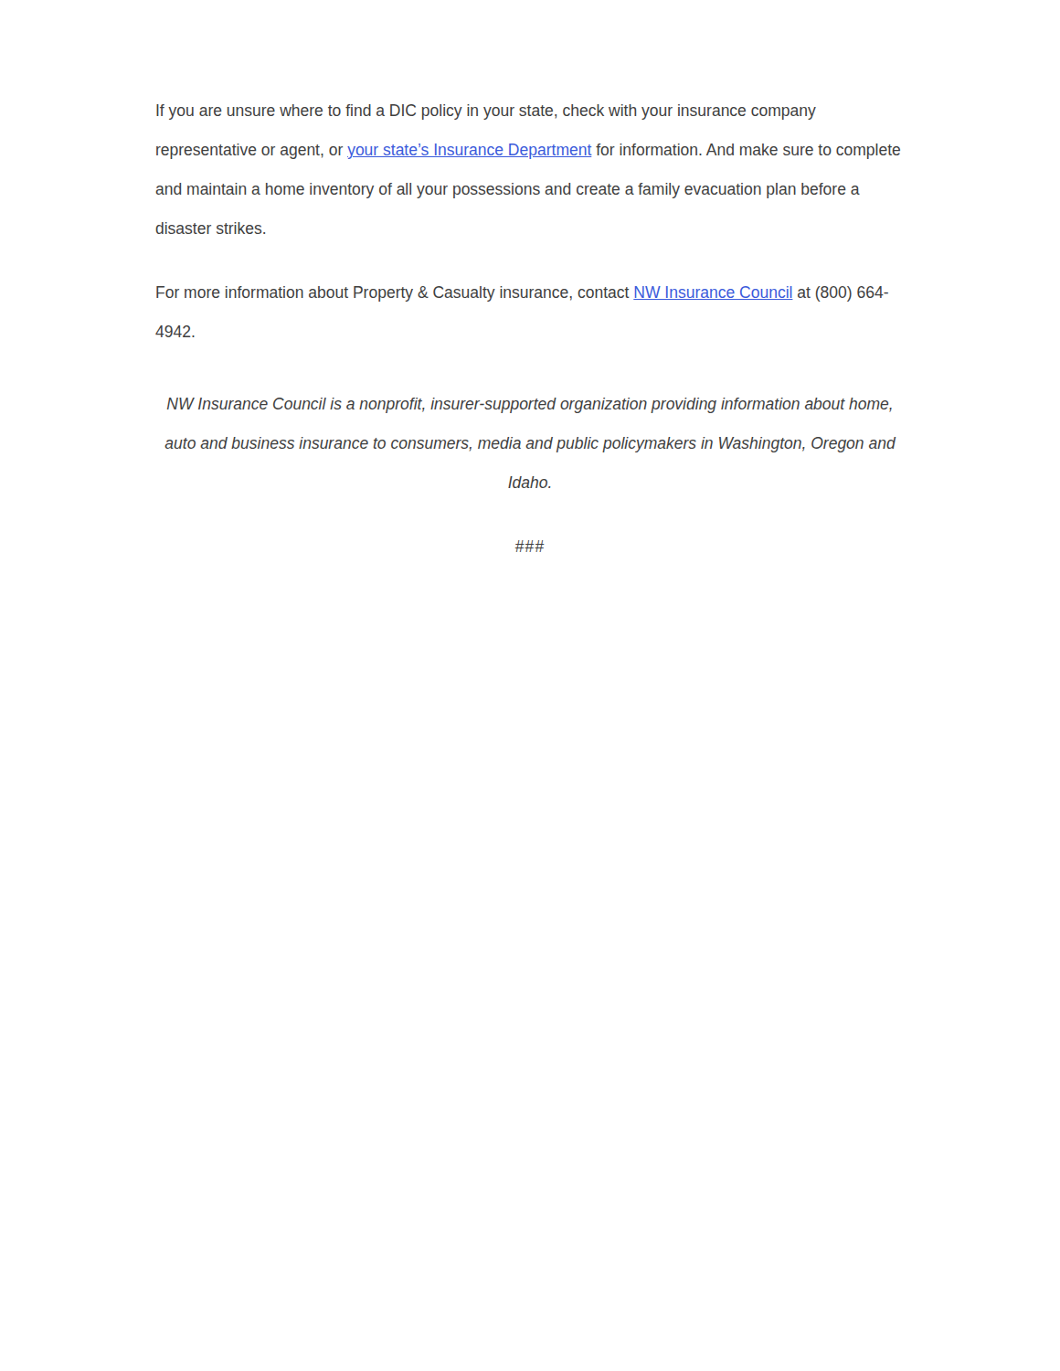If you are unsure where to find a DIC policy in your state, check with your insurance company representative or agent, or your state’s Insurance Department for information. And make sure to complete and maintain a home inventory of all your possessions and create a family evacuation plan before a disaster strikes.
For more information about Property & Casualty insurance, contact NW Insurance Council at (800) 664-4942.
NW Insurance Council is a nonprofit, insurer-supported organization providing information about home, auto and business insurance to consumers, media and public policymakers in Washington, Oregon and Idaho.
###